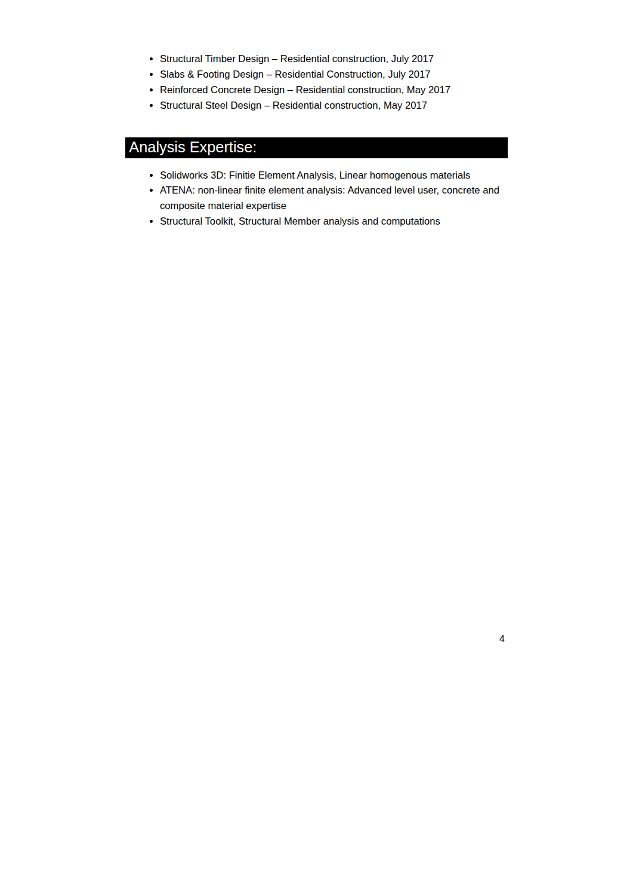Structural Timber Design – Residential construction, July 2017
Slabs & Footing Design – Residential Construction, July 2017
Reinforced Concrete Design – Residential construction, May 2017
Structural Steel Design – Residential construction, May 2017
Analysis Expertise:
Solidworks 3D: Finitie Element Analysis, Linear homogenous materials
ATENA: non-linear finite element analysis: Advanced level user, concrete and composite material expertise
Structural Toolkit, Structural Member analysis and computations
4